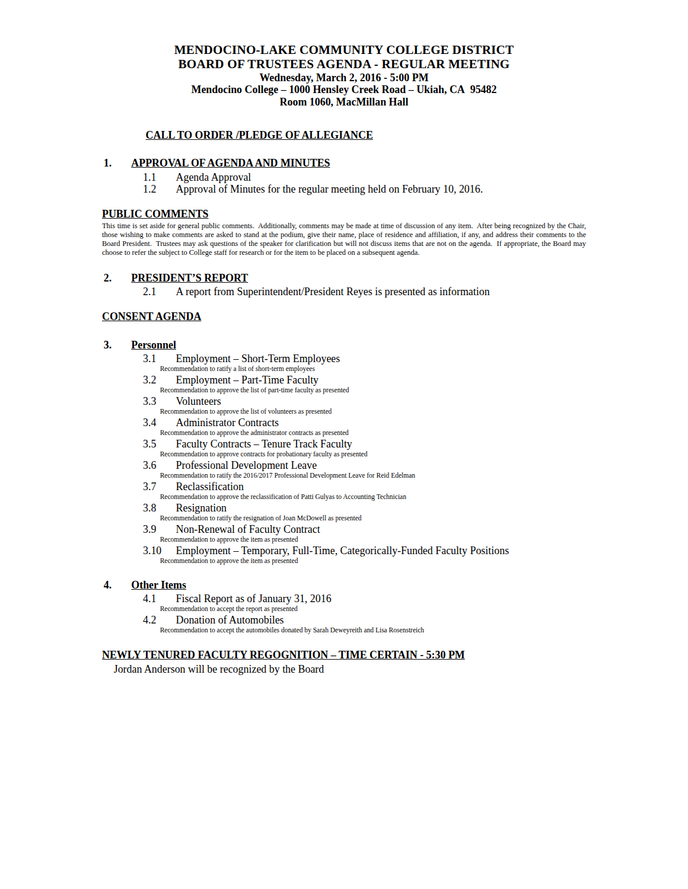MENDOCINO-LAKE COMMUNITY COLLEGE DISTRICT
BOARD OF TRUSTEES AGENDA - REGULAR MEETING
Wednesday, March 2, 2016 - 5:00 PM
Mendocino College – 1000 Hensley Creek Road – Ukiah, CA 95482
Room 1060, MacMillan Hall
CALL TO ORDER /PLEDGE OF ALLEGIANCE
1.
APPROVAL OF AGENDA AND MINUTES
1.1 Agenda Approval
1.2 Approval of Minutes for the regular meeting held on February 10, 2016.
PUBLIC COMMENTS
This time is set aside for general public comments. Additionally, comments may be made at time of discussion of any item. After being recognized by the Chair, those wishing to make comments are asked to stand at the podium, give their name, place of residence and affiliation, if any, and address their comments to the Board President. Trustees may ask questions of the speaker for clarification but will not discuss items that are not on the agenda. If appropriate, the Board may choose to refer the subject to College staff for research or for the item to be placed on a subsequent agenda.
2.
PRESIDENT’S REPORT
2.1 A report from Superintendent/President Reyes is presented as information
CONSENT AGENDA
3.
Personnel
3.1 Employment – Short-Term Employees
Recommendation to ratify a list of short-term employees
3.2 Employment – Part-Time Faculty
Recommendation to approve the list of part-time faculty as presented
3.3 Volunteers
Recommendation to approve the list of volunteers as presented
3.4 Administrator Contracts
Recommendation to approve the administrator contracts as presented
3.5 Faculty Contracts – Tenure Track Faculty
Recommendation to approve contracts for probationary faculty as presented
3.6 Professional Development Leave
Recommendation to ratify the 2016/2017 Professional Development Leave for Reid Edelman
3.7 Reclassification
Recommendation to approve the reclassification of Patti Gulyas to Accounting Technician
3.8 Resignation
Recommendation to ratify the resignation of Joan McDowell as presented
3.9 Non-Renewal of Faculty Contract
Recommendation to approve the item as presented
3.10 Employment – Temporary, Full-Time, Categorically-Funded Faculty Positions
Recommendation to approve the item as presented
4.
Other Items
4.1 Fiscal Report as of January 31, 2016
Recommendation to accept the report as presented
4.2 Donation of Automobiles
Recommendation to accept the automobiles donated by Sarah Deweyreith and Lisa Rosenstreich
NEWLY TENURED FACULTY REGOGNITION – TIME CERTAIN - 5:30 PM
Jordan Anderson will be recognized by the Board